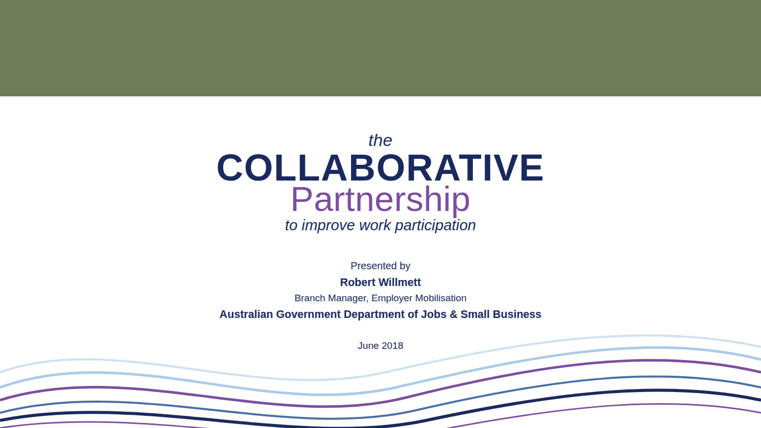the
Collaborative Partnership
to improve work participation
Presented by
Robert Willmett
Branch Manager, Employer Mobilisation
Australian Government Department of Jobs & Small Business
June 2018